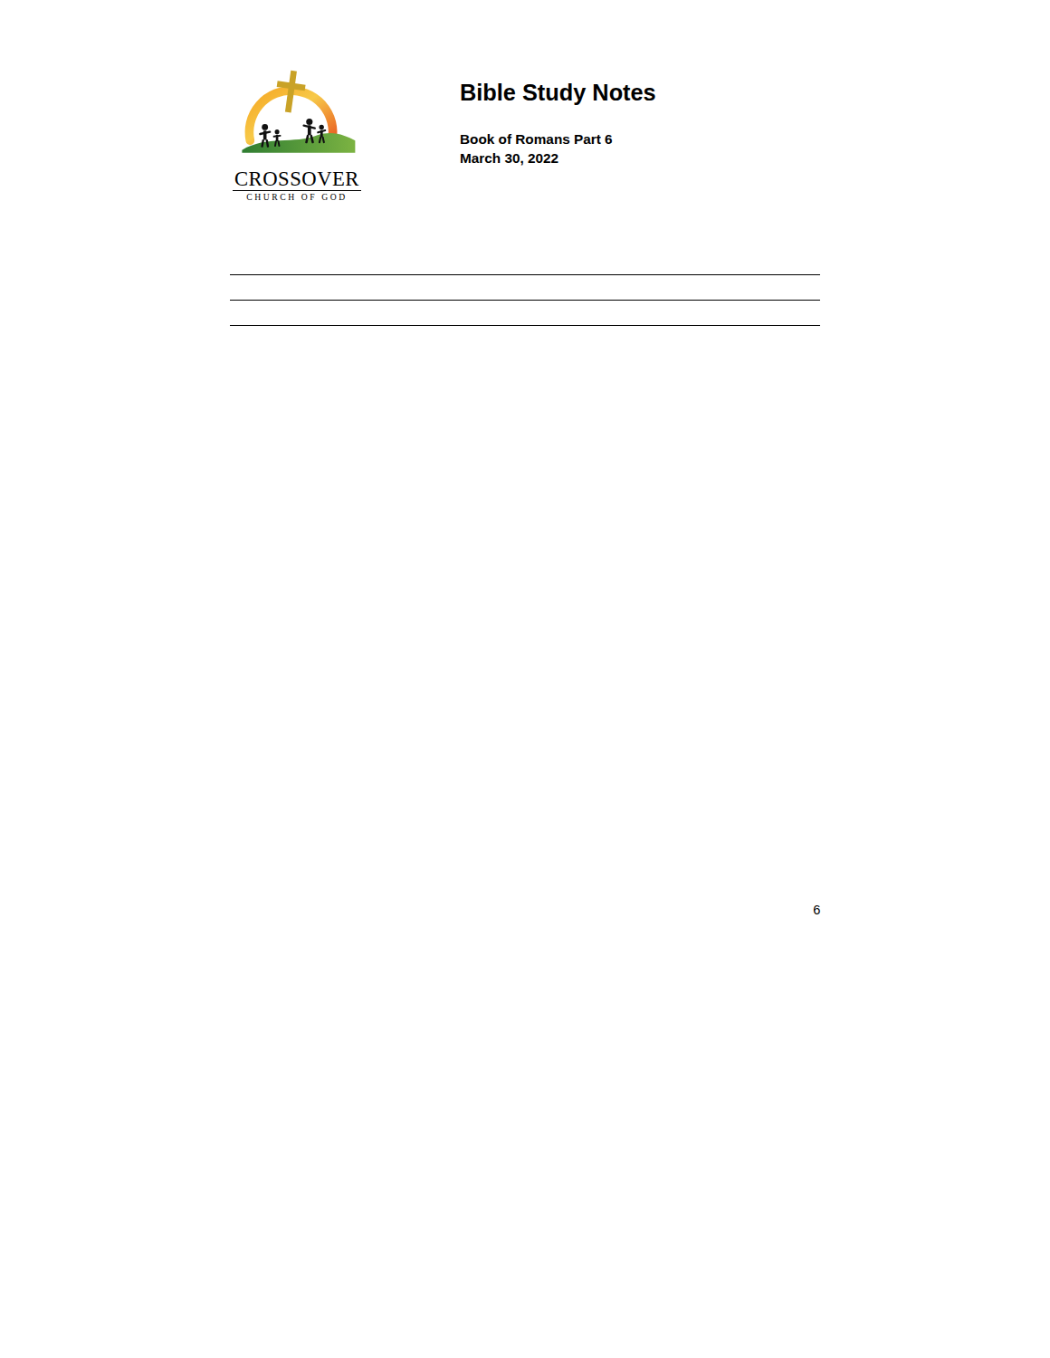CROSSOVER
CHURCH OF GOD
Bible Study Notes
Book of Romans Part 6
March 30, 2022
6